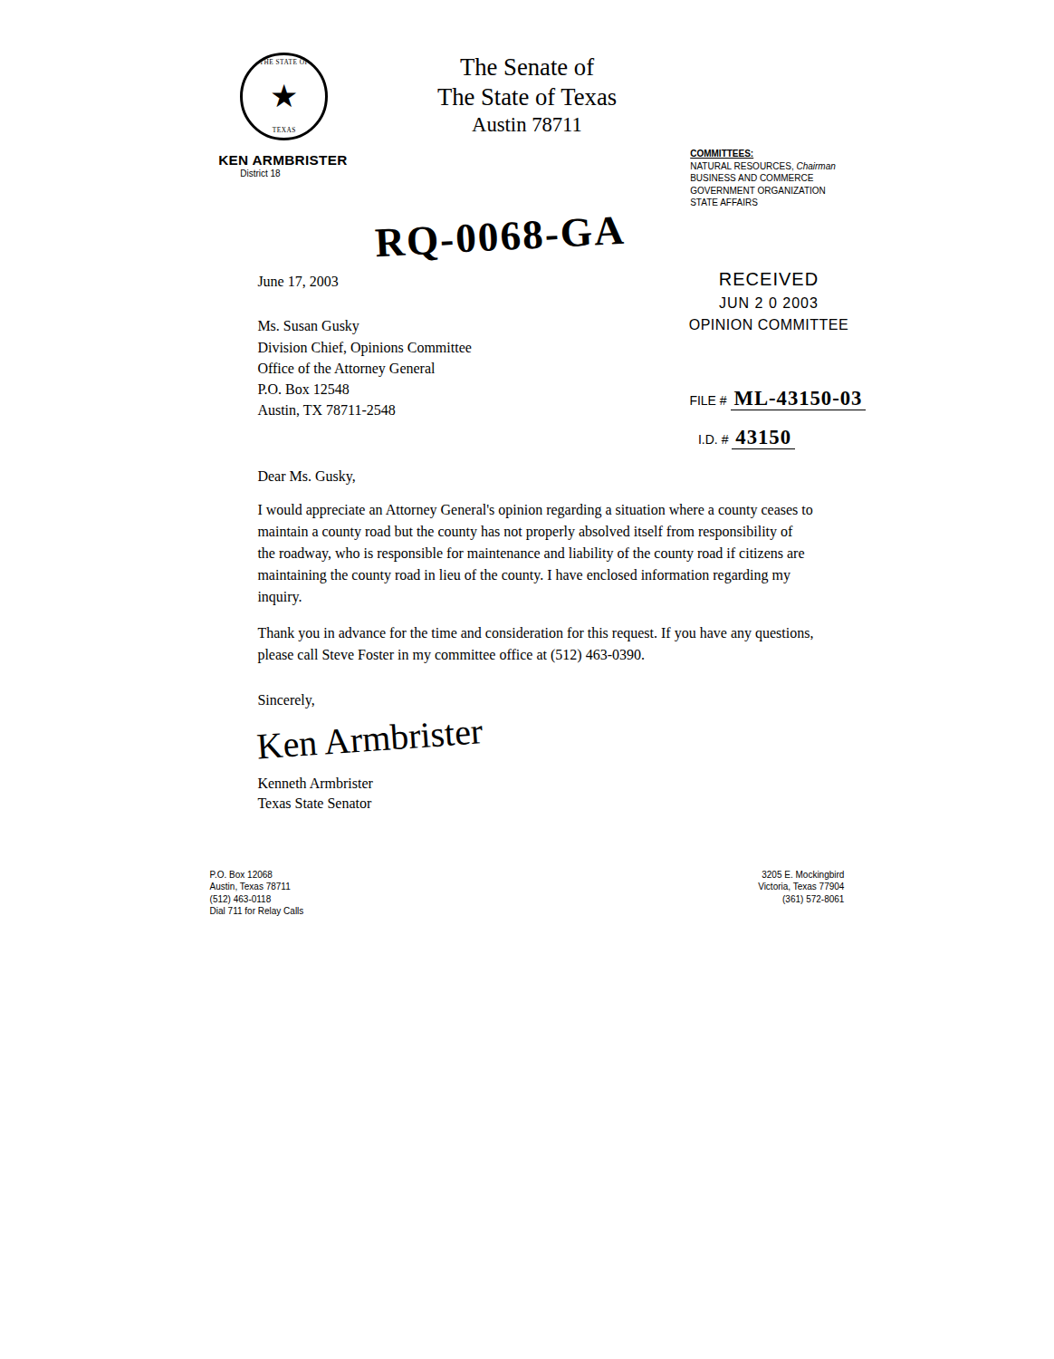THE STATE OF
★
TEXAS
The Senate of
The State of Texas
Austin 78711
KEN ARMBRISTER
District 18
COMMITTEES:
NATURAL RESOURCES, Chairman
BUSINESS AND COMMERCE
GOVERNMENT ORGANIZATION
STATE AFFAIRS
RQ-0068-GA
RECEIVED
JUN 2 0 2003
OPINION COMMITTEE
June 17, 2003
Ms. Susan Gusky
Division Chief, Opinions Committee
Office of the Attorney General
P.O. Box 12548
Austin, TX 78711-2548
FILE # ML-43150-03
I.D. # 43150
Dear Ms. Gusky,
I would appreciate an Attorney General's opinion regarding a situation where a county ceases to maintain a county road but the county has not properly absolved itself from responsibility of the roadway, who is responsible for maintenance and liability of the county road if citizens are maintaining the county road in lieu of the county. I have enclosed information regarding my inquiry.
Thank you in advance for the time and consideration for this request. If you have any questions, please call Steve Foster in my committee office at (512) 463-0390.
Sincerely,
Ken Armbrister
Kenneth Armbrister
Texas State Senator
P.O. Box 12068
Austin, Texas 78711
(512) 463-0118
Dial 711 for Relay Calls
3205 E. Mockingbird
Victoria, Texas 77904
(361) 572-8061